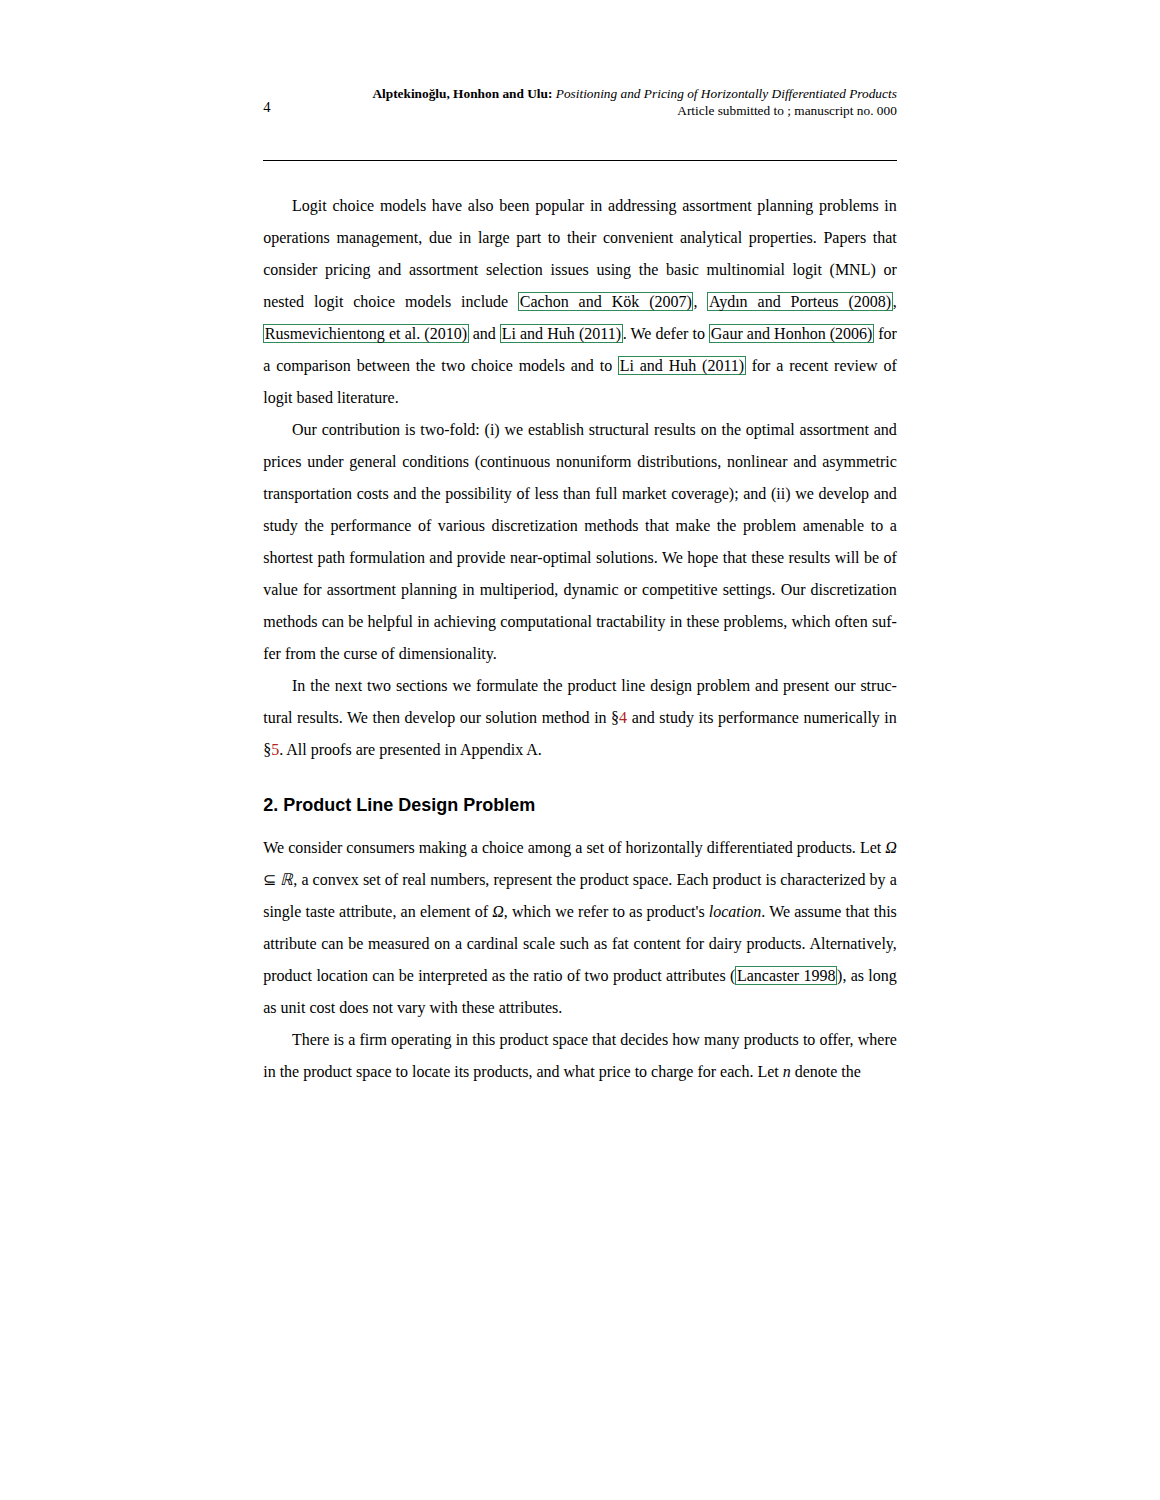4
Alptekinoğlu, Honhon and Ulu: Positioning and Pricing of Horizontally Differentiated Products
Article submitted to ; manuscript no. 000
Logit choice models have also been popular in addressing assortment planning problems in operations management, due in large part to their convenient analytical properties. Papers that consider pricing and assortment selection issues using the basic multinomial logit (MNL) or nested logit choice models include Cachon and Kök (2007), Aydın and Porteus (2008), Rusmevichientong et al. (2010) and Li and Huh (2011). We defer to Gaur and Honhon (2006) for a comparison between the two choice models and to Li and Huh (2011) for a recent review of logit based literature.
Our contribution is two-fold: (i) we establish structural results on the optimal assortment and prices under general conditions (continuous nonuniform distributions, nonlinear and asymmetric transportation costs and the possibility of less than full market coverage); and (ii) we develop and study the performance of various discretization methods that make the problem amenable to a shortest path formulation and provide near-optimal solutions. We hope that these results will be of value for assortment planning in multiperiod, dynamic or competitive settings. Our discretization methods can be helpful in achieving computational tractability in these problems, which often suffer from the curse of dimensionality.
In the next two sections we formulate the product line design problem and present our structural results. We then develop our solution method in §4 and study its performance numerically in §5. All proofs are presented in Appendix A.
2. Product Line Design Problem
We consider consumers making a choice among a set of horizontally differentiated products. Let Ω ⊆ ℝ, a convex set of real numbers, represent the product space. Each product is characterized by a single taste attribute, an element of Ω, which we refer to as product's location. We assume that this attribute can be measured on a cardinal scale such as fat content for dairy products. Alternatively, product location can be interpreted as the ratio of two product attributes (Lancaster 1998), as long as unit cost does not vary with these attributes.
There is a firm operating in this product space that decides how many products to offer, where in the product space to locate its products, and what price to charge for each. Let n denote the